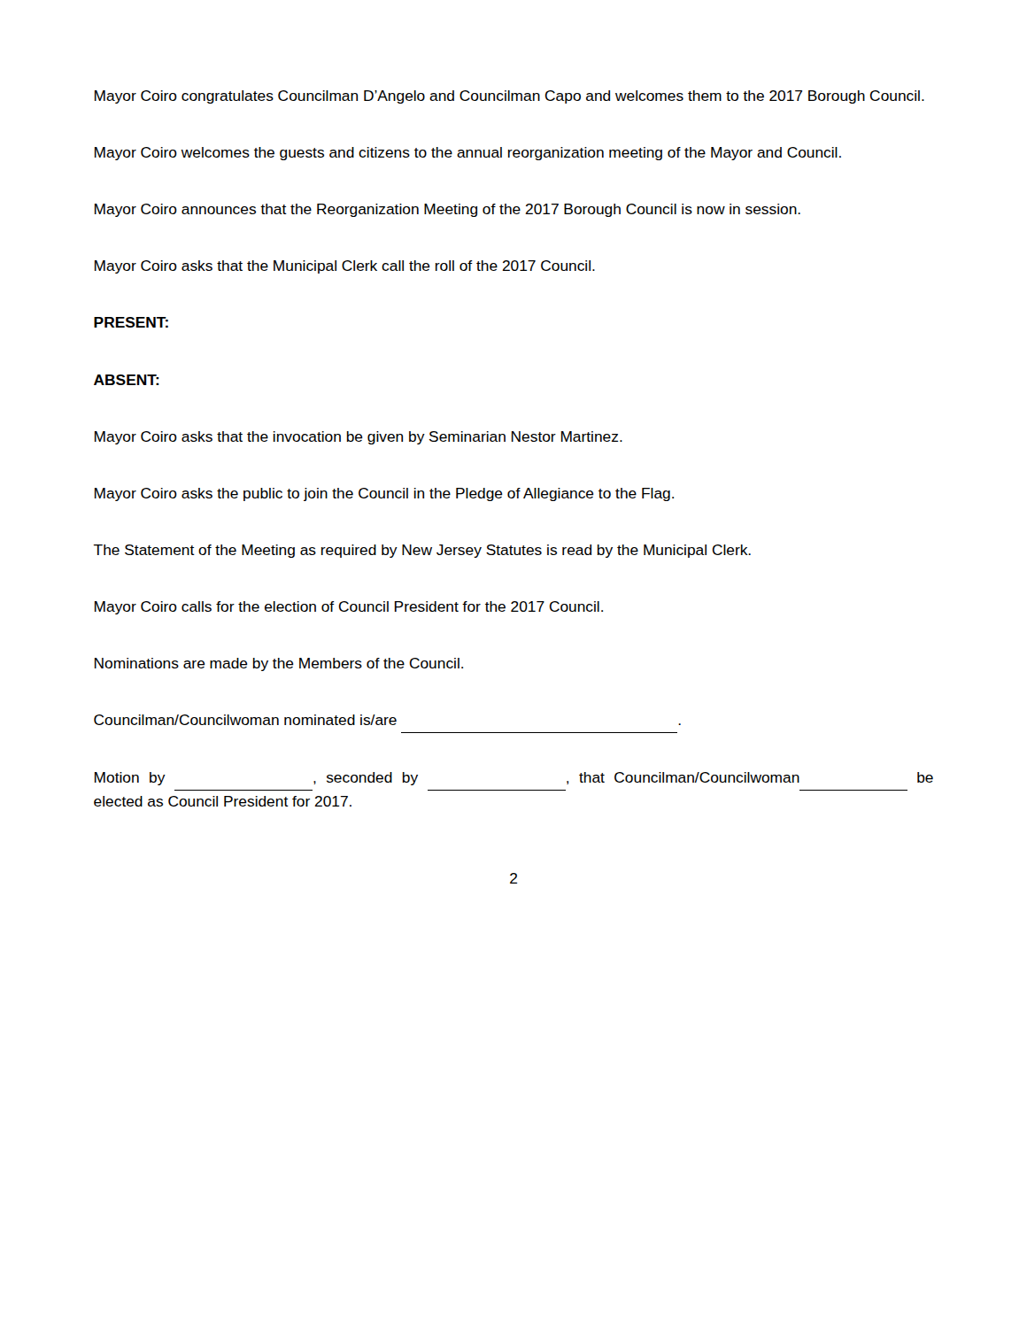Mayor Coiro congratulates Councilman D’Angelo and Councilman Capo and welcomes them to the 2017 Borough Council.
Mayor Coiro welcomes the guests and citizens to the annual reorganization meeting of the Mayor and Council.
Mayor Coiro announces that the Reorganization Meeting of the 2017 Borough Council is now in session.
Mayor Coiro asks that the Municipal Clerk call the roll of the 2017 Council.
PRESENT:
ABSENT:
Mayor Coiro asks that the invocation be given by Seminarian Nestor Martinez.
Mayor Coiro asks the public to join the Council in the Pledge of Allegiance to the Flag.
The Statement of the Meeting as required by New Jersey Statutes is read by the Municipal Clerk.
Mayor Coiro calls for the election of Council President for the 2017 Council.
Nominations are made by the Members of the Council.
Councilman/Councilwoman nominated is/are .
Motion by , seconded by , that Councilman/Councilwoman be elected as Council President for 2017.
2